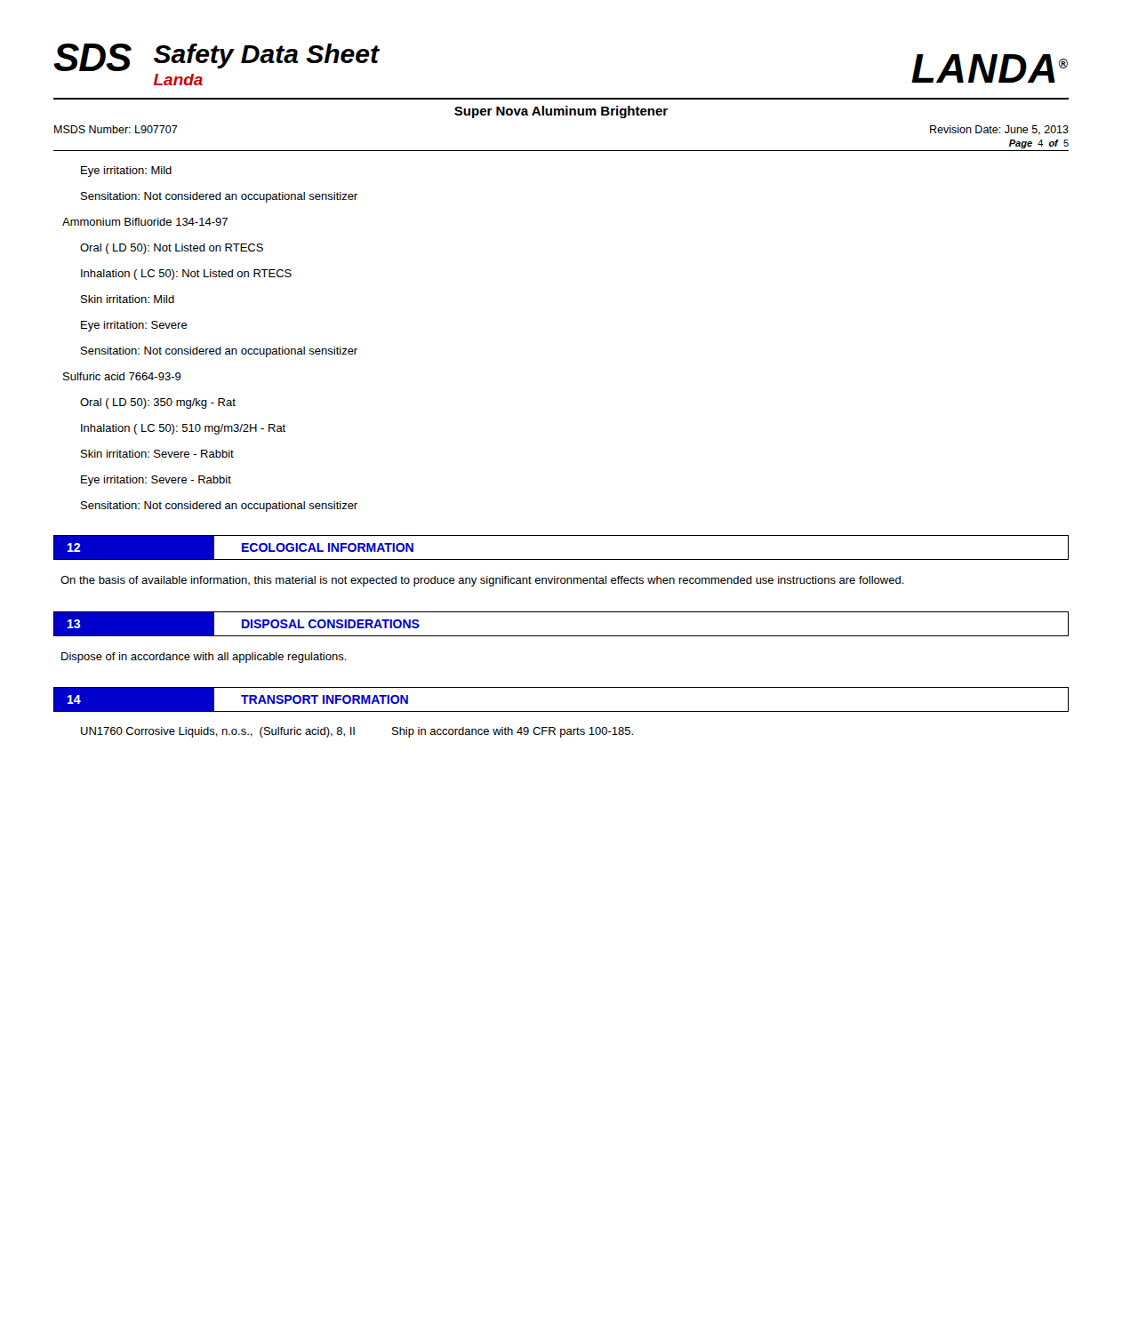SDS
Safety Data Sheet
Landa
LANDA®
Super Nova Aluminum Brightener
MSDS Number: L907707
Revision Date: June 5, 2013
Page 4 of 5
Eye irritation: Mild
Sensitation: Not considered an occupational sensitizer
Ammonium Bifluoride 134-14-97
Oral ( LD 50): Not Listed on RTECS
Inhalation ( LC 50): Not Listed on RTECS
Skin irritation: Mild
Eye irritation: Severe
Sensitation: Not considered an occupational sensitizer
Sulfuric acid 7664-93-9
Oral ( LD 50): 350 mg/kg - Rat
Inhalation ( LC 50): 510 mg/m3/2H - Rat
Skin irritation: Severe - Rabbit
Eye irritation: Severe - Rabbit
Sensitation: Not considered an occupational sensitizer
12
ECOLOGICAL INFORMATION
On the basis of available information, this material is not expected to produce any significant environmental effects when recommended use instructions are followed.
13
DISPOSAL CONSIDERATIONS
Dispose of in accordance with all applicable regulations.
14
TRANSPORT INFORMATION
UN1760 Corrosive Liquids, n.o.s., (Sulfuric acid), 8, IIShip in accordance with 49 CFR parts 100-185.